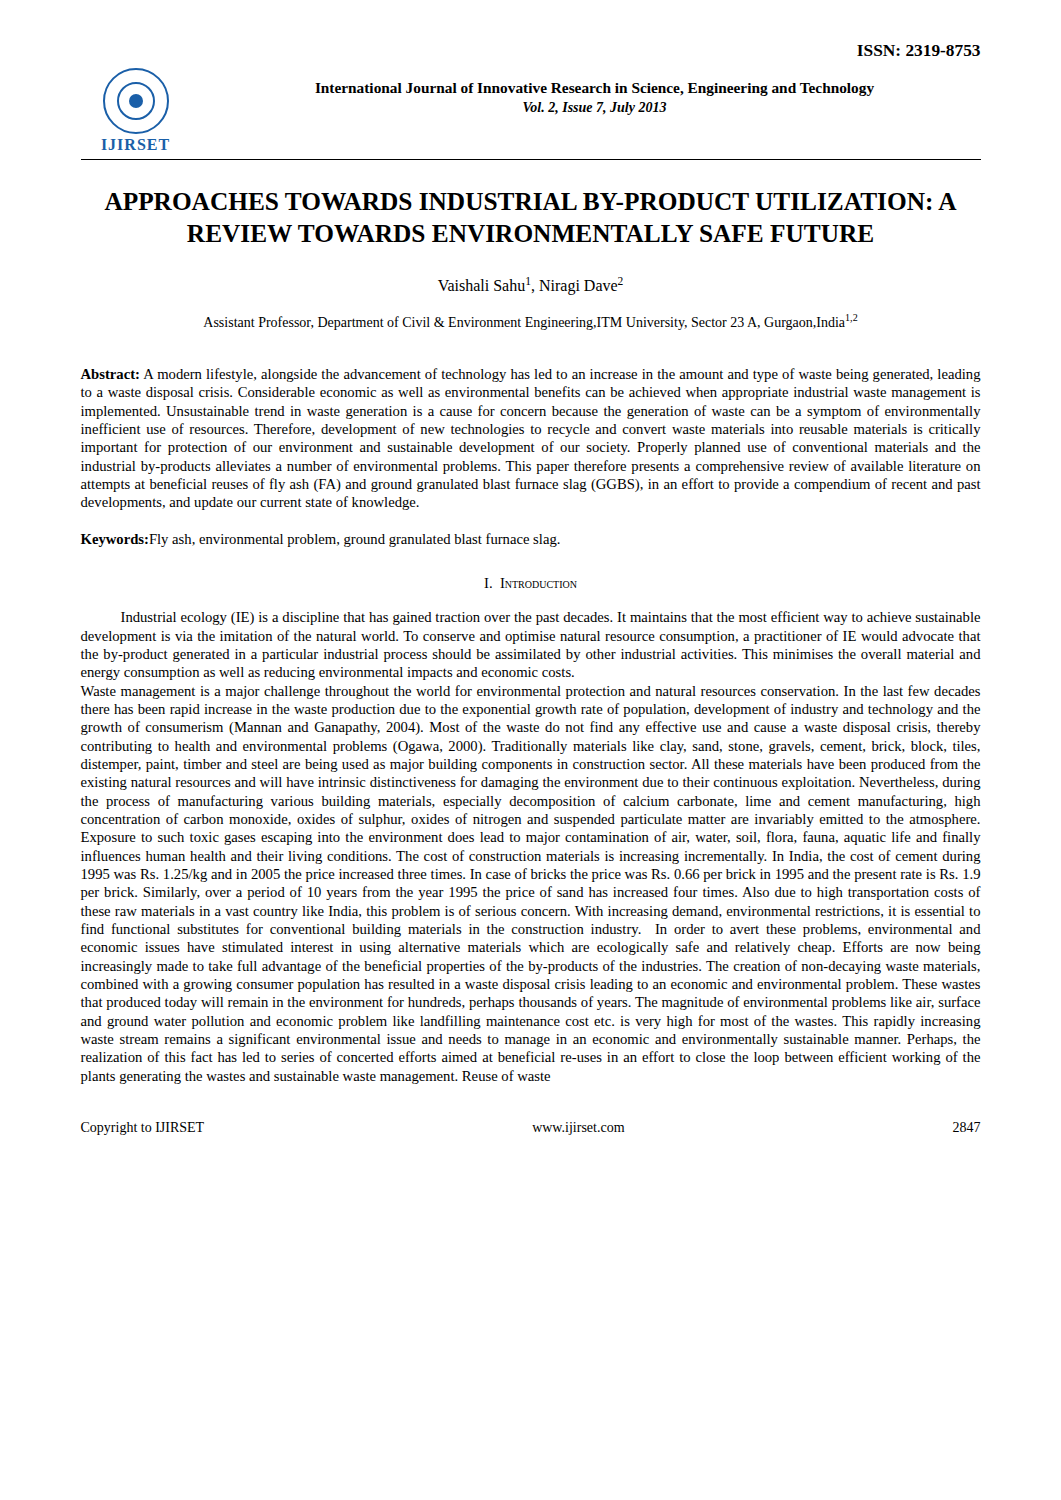ISSN: 2319-8753
IJIRSET
International Journal of Innovative Research in Science, Engineering and Technology
Vol. 2, Issue 7, July 2013
Approaches Towards Industrial By-Product Utilization: A Review Towards Environmentally Safe Future
Vaishali Sahu1, Niragi Dave2
Assistant Professor, Department of Civil & Environment Engineering,ITM University, Sector 23 A, Gurgaon,India1,2
Abstract: A modern lifestyle, alongside the advancement of technology has led to an increase in the amount and type of waste being generated, leading to a waste disposal crisis. Considerable economic as well as environmental benefits can be achieved when appropriate industrial waste management is implemented. Unsustainable trend in waste generation is a cause for concern because the generation of waste can be a symptom of environmentally inefficient use of resources. Therefore, development of new technologies to recycle and convert waste materials into reusable materials is critically important for protection of our environment and sustainable development of our society. Properly planned use of conventional materials and the industrial by-products alleviates a number of environmental problems. This paper therefore presents a comprehensive review of available literature on attempts at beneficial reuses of fly ash (FA) and ground granulated blast furnace slag (GGBS), in an effort to provide a compendium of recent and past developments, and update our current state of knowledge.
Keywords: Fly ash, environmental problem, ground granulated blast furnace slag.
I. Introduction
Industrial ecology (IE) is a discipline that has gained traction over the past decades. It maintains that the most efficient way to achieve sustainable development is via the imitation of the natural world. To conserve and optimise natural resource consumption, a practitioner of IE would advocate that the by-product generated in a particular industrial process should be assimilated by other industrial activities. This minimises the overall material and energy consumption as well as reducing environmental impacts and economic costs.
Waste management is a major challenge throughout the world for environmental protection and natural resources conservation. In the last few decades there has been rapid increase in the waste production due to the exponential growth rate of population, development of industry and technology and the growth of consumerism (Mannan and Ganapathy, 2004). Most of the waste do not find any effective use and cause a waste disposal crisis, thereby contributing to health and environmental problems (Ogawa, 2000). Traditionally materials like clay, sand, stone, gravels, cement, brick, block, tiles, distemper, paint, timber and steel are being used as major building components in construction sector. All these materials have been produced from the existing natural resources and will have intrinsic distinctiveness for damaging the environment due to their continuous exploitation. Nevertheless, during the process of manufacturing various building materials, especially decomposition of calcium carbonate, lime and cement manufacturing, high concentration of carbon monoxide, oxides of sulphur, oxides of nitrogen and suspended particulate matter are invariably emitted to the atmosphere. Exposure to such toxic gases escaping into the environment does lead to major contamination of air, water, soil, flora, fauna, aquatic life and finally influences human health and their living conditions. The cost of construction materials is increasing incrementally. In India, the cost of cement during 1995 was Rs. 1.25/kg and in 2005 the price increased three times. In case of bricks the price was Rs. 0.66 per brick in 1995 and the present rate is Rs. 1.9 per brick. Similarly, over a period of 10 years from the year 1995 the price of sand has increased four times. Also due to high transportation costs of these raw materials in a vast country like India, this problem is of serious concern. With increasing demand, environmental restrictions, it is essential to find functional substitutes for conventional building materials in the construction industry. In order to avert these problems, environmental and economic issues have stimulated interest in using alternative materials which are ecologically safe and relatively cheap. Efforts are now being increasingly made to take full advantage of the beneficial properties of the by-products of the industries. The creation of non-decaying waste materials, combined with a growing consumer population has resulted in a waste disposal crisis leading to an economic and environmental problem. These wastes that produced today will remain in the environment for hundreds, perhaps thousands of years. The magnitude of environmental problems like air, surface and ground water pollution and economic problem like landfilling maintenance cost etc. is very high for most of the wastes. This rapidly increasing waste stream remains a significant environmental issue and needs to manage in an economic and environmentally sustainable manner. Perhaps, the realization of this fact has led to series of concerted efforts aimed at beneficial re-uses in an effort to close the loop between efficient working of the plants generating the wastes and sustainable waste management. Reuse of waste
Copyright to IJIRSET
www.ijirset.com
2847